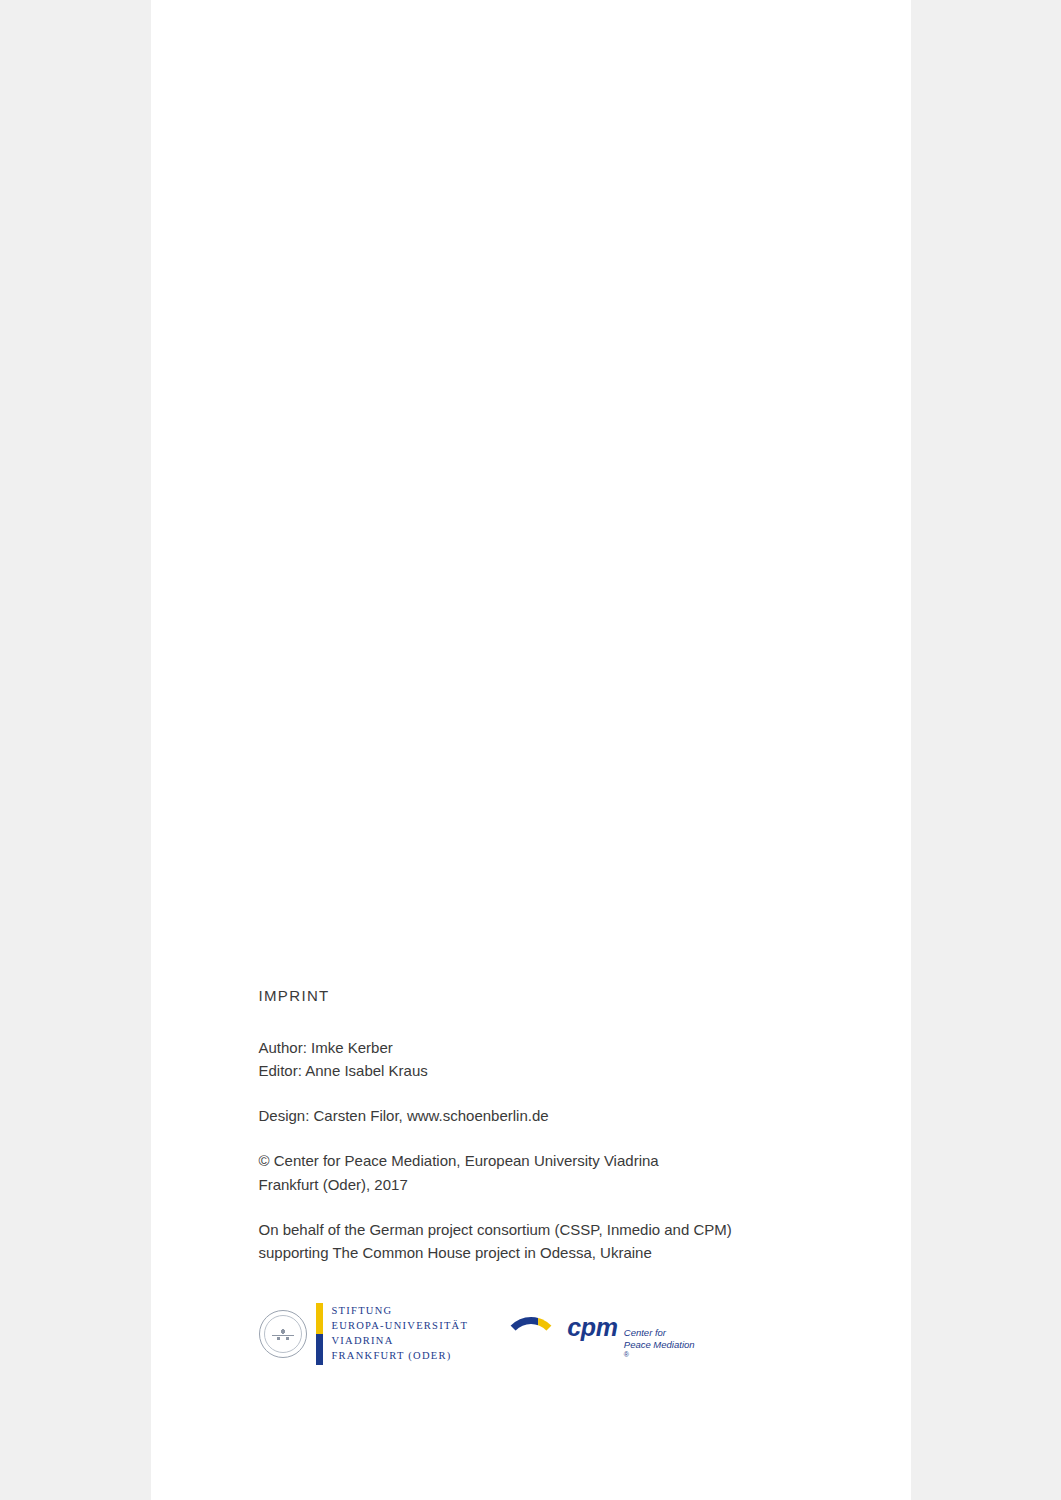Imprint
Author: Imke Kerber Editor: Anne Isabel Kraus
Design: Carsten Filor, www.schoenberlin.de
© Center for Peace Mediation, European University Viadrina Frankfurt (Oder), 2017
On behalf of the German project consortium (CSSP, Inmedio and CPM) supporting The Common House project in Odessa, Ukraine
Stiftung
Europa-Universität
Viadrina
Frankfurt (Oder)
cpm Center for Peace Mediation®